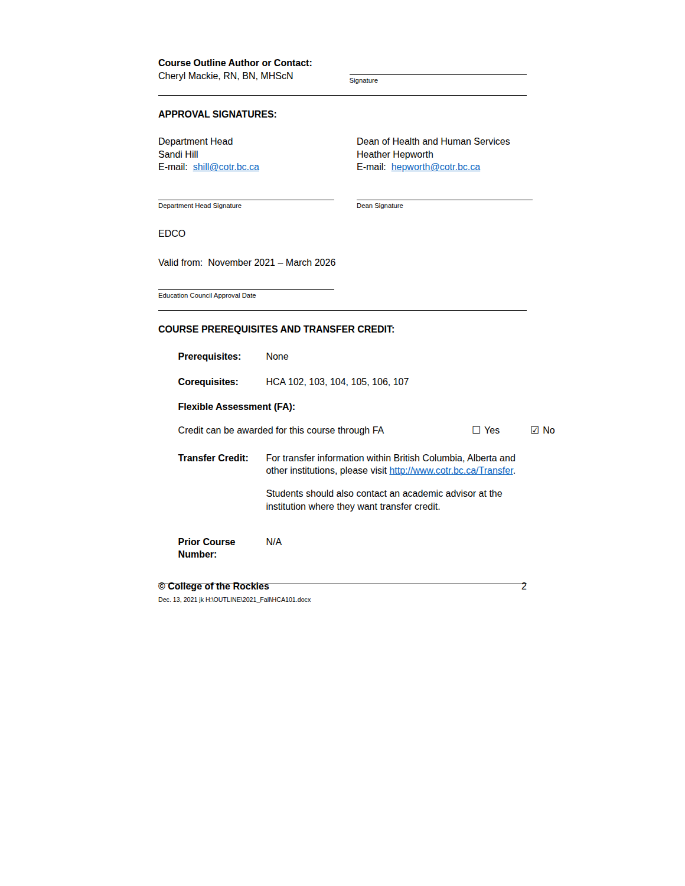| Course Outline Author or Contact: Cheryl Mackie, RN, BN, MHScN | Signature |
APPROVAL SIGNATURES:
| Department Head Sandi Hill E-mail: shill@cotr.bc.ca | Dean of Health and Human Services Heather Hepworth E-mail: hepworth@cotr.bc.ca |
| Department Head Signature | Dean Signature |
EDCO
Valid from: November 2021 – March 2026
Education Council Approval Date
COURSE PREREQUISITES AND TRANSFER CREDIT:
| Prerequisites: | None |
| Corequisites: | HCA 102, 103, 104, 105, 106, 107 |
Flexible Assessment (FA):
Credit can be awarded for this course through FA
☐Yes ☑No
| Transfer Credit: | For transfer information within British Columbia, Alberta and other institutions, please visit http://www.cotr.bc.ca/Transfer . Students should also contact an academic advisor at the institution where they want transfer credit. |
| Prior Course Number: | N/A |
2
© College of the Rockies
Dec. 13, 2021 jk H:\OUTLINE\2021_Fall\HCA101.docx